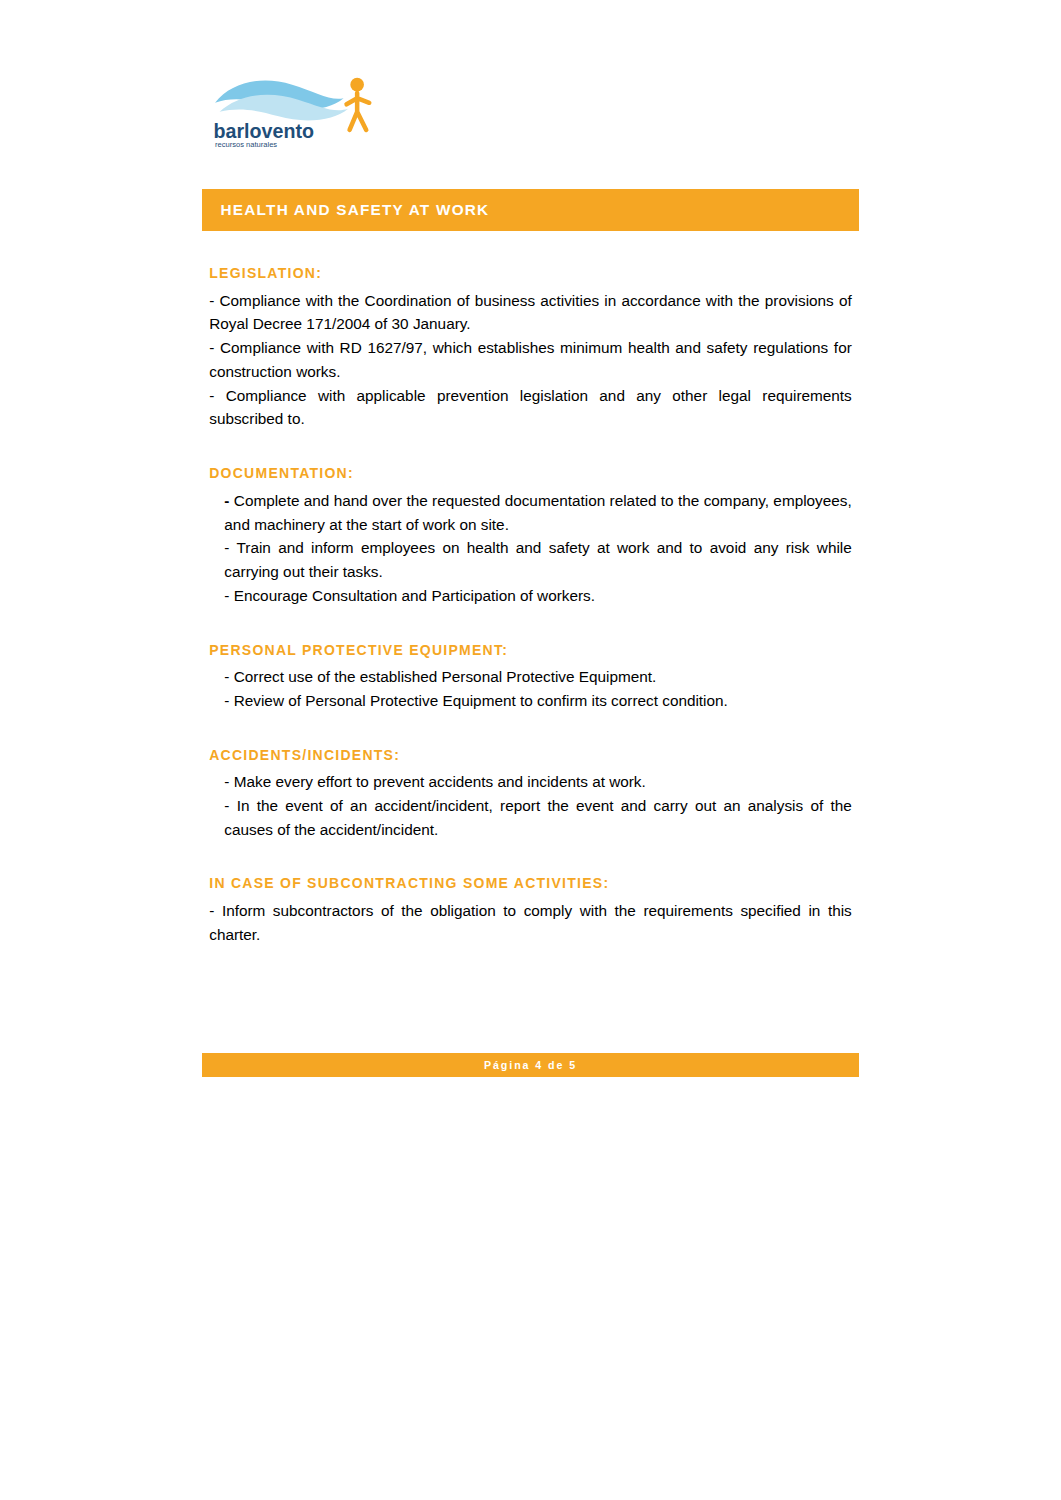barlovento recursos naturales
Health and Safety at Work
Legislation:
- Compliance with the Coordination of business activities in accordance with the provisions of Royal Decree 171/2004 of 30 January.
- Compliance with RD 1627/97, which establishes minimum health and safety regulations for construction works.
- Compliance with applicable prevention legislation and any other legal requirements subscribed to.
Documentation:
- Complete and hand over the requested documentation related to the company, employees, and machinery at the start of work on site.
- Train and inform employees on health and safety at work and to avoid any risk while carrying out their tasks.
- Encourage Consultation and Participation of workers.
Personal Protective Equipment:
- Correct use of the established Personal Protective Equipment.
- Review of Personal Protective Equipment to confirm its correct condition.
Accidents/Incidents:
- Make every effort to prevent accidents and incidents at work.
- In the event of an accident/incident, report the event and carry out an analysis of the causes of the accident/incident.
In case of subcontracting some activities:
- Inform subcontractors of the obligation to comply with the requirements specified in this charter.
Página 4 de 5